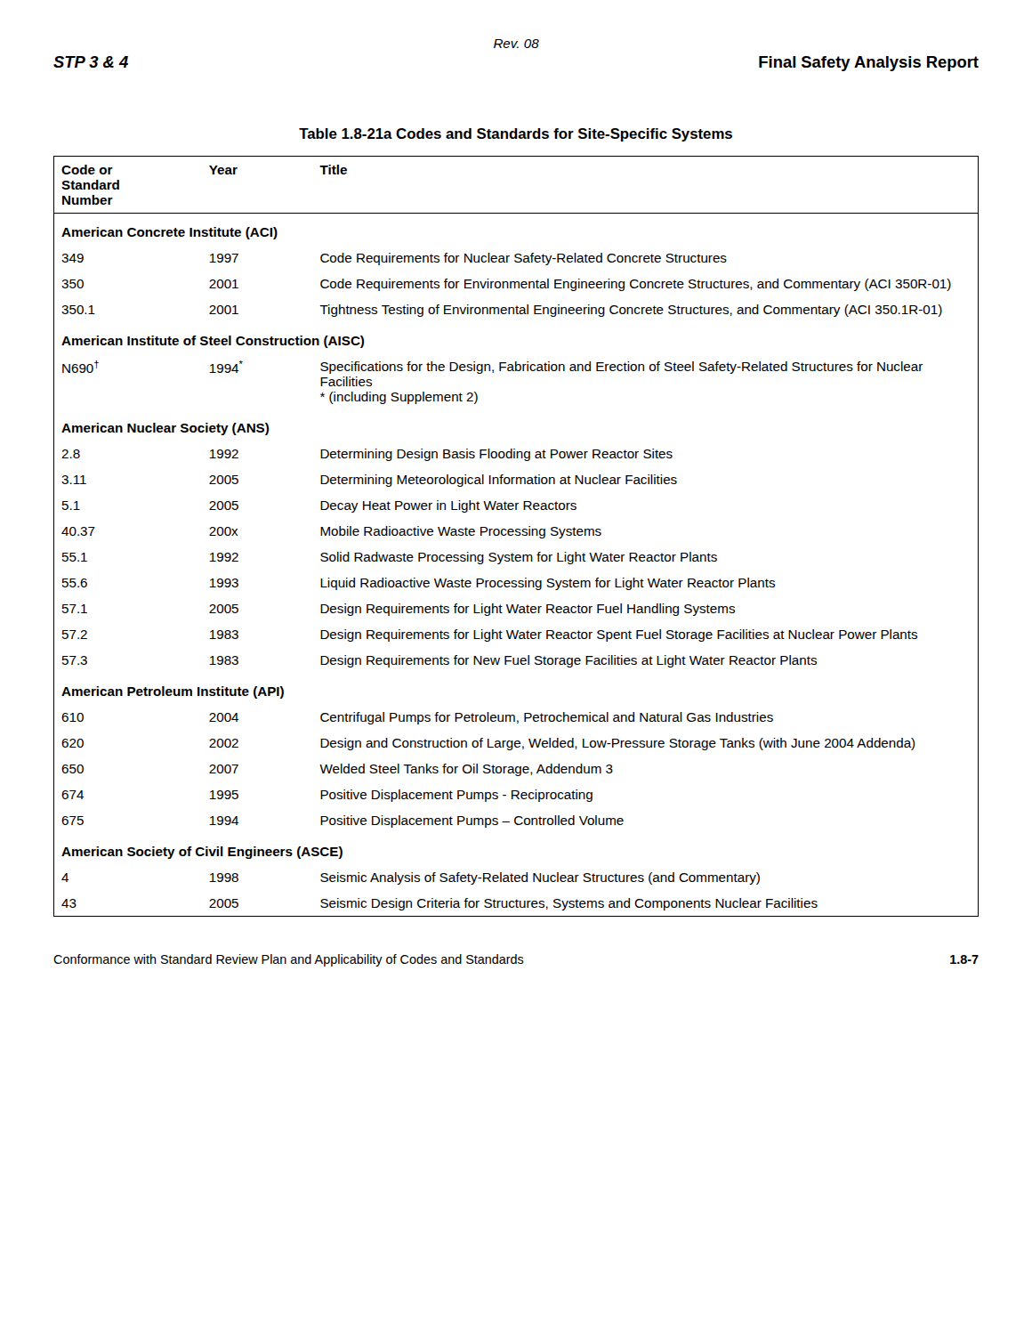Rev. 08
STP 3 & 4
Final Safety Analysis Report
Table 1.8-21a Codes and Standards for Site-Specific Systems
| Code or Standard Number | Year | Title |
| --- | --- | --- |
| American Concrete Institute (ACI) |
| 349 | 1997 | Code Requirements for Nuclear Safety-Related Concrete Structures |
| 350 | 2001 | Code Requirements for Environmental Engineering Concrete Structures, and Commentary (ACI 350R-01) |
| 350.1 | 2001 | Tightness Testing of Environmental Engineering Concrete Structures, and Commentary (ACI 350.1R-01) |
| American Institute of Steel Construction (AISC) |
| N690 † | 1994 * | Specifications for the Design, Fabrication and Erection of Steel Safety-Related Structures for Nuclear Facilities * (including Supplement 2) |
| American Nuclear Society (ANS) |
| 2.8 | 1992 | Determining Design Basis Flooding at Power Reactor Sites |
| 3.11 | 2005 | Determining Meteorological Information at Nuclear Facilities |
| 5.1 | 2005 | Decay Heat Power in Light Water Reactors |
| 40.37 | 200x | Mobile Radioactive Waste Processing Systems |
| 55.1 | 1992 | Solid Radwaste Processing System for Light Water Reactor Plants |
| 55.6 | 1993 | Liquid Radioactive Waste Processing System for Light Water Reactor Plants |
| 57.1 | 2005 | Design Requirements for Light Water Reactor Fuel Handling Systems |
| 57.2 | 1983 | Design Requirements for Light Water Reactor Spent Fuel Storage Facilities at Nuclear Power Plants |
| 57.3 | 1983 | Design Requirements for New Fuel Storage Facilities at Light Water Reactor Plants |
| American Petroleum Institute (API) |
| 610 | 2004 | Centrifugal Pumps for Petroleum, Petrochemical and Natural Gas Industries |
| 620 | 2002 | Design and Construction of Large, Welded, Low-Pressure Storage Tanks (with June 2004 Addenda) |
| 650 | 2007 | Welded Steel Tanks for Oil Storage, Addendum 3 |
| 674 | 1995 | Positive Displacement Pumps - Reciprocating |
| 675 | 1994 | Positive Displacement Pumps – Controlled Volume |
| American Society of Civil Engineers (ASCE) |
| 4 | 1998 | Seismic Analysis of Safety-Related Nuclear Structures (and Commentary) |
| 43 | 2005 | Seismic Design Criteria for Structures, Systems and Components Nuclear Facilities |
Conformance with Standard Review Plan and Applicability of Codes and Standards
1.8-7